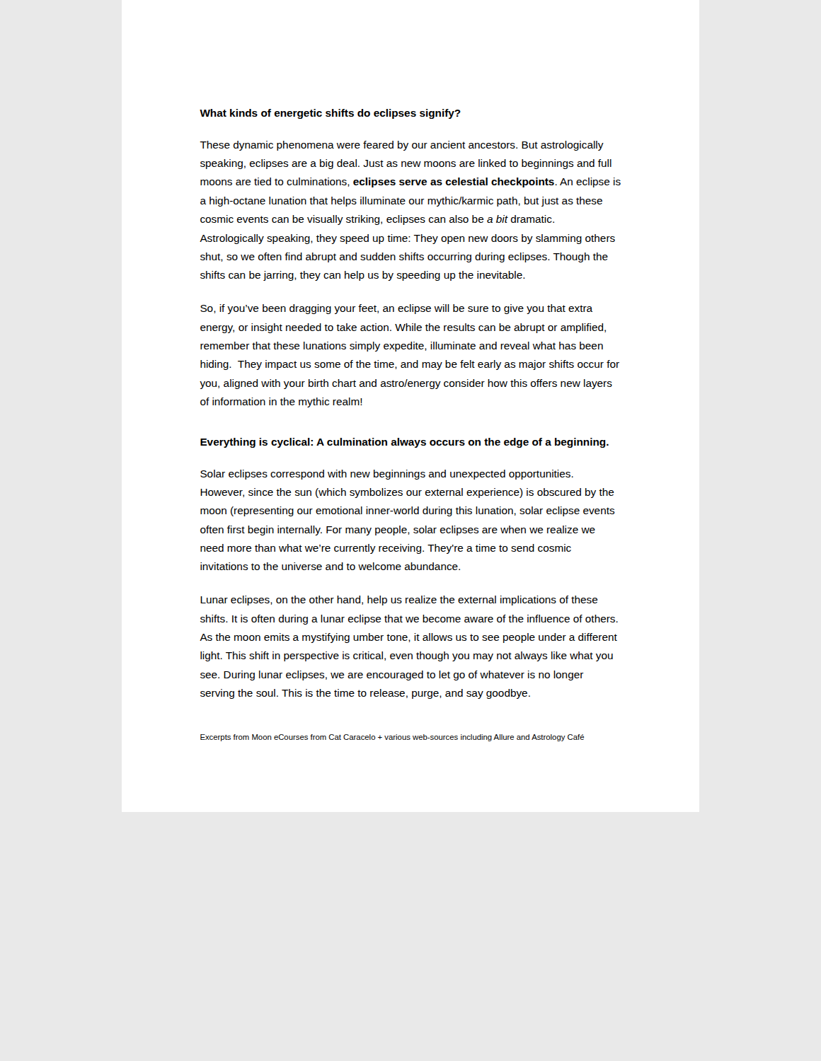What kinds of energetic shifts do eclipses signify?
These dynamic phenomena were feared by our ancient ancestors. But astrologically speaking, eclipses are a big deal. Just as new moons are linked to beginnings and full moons are tied to culminations, eclipses serve as celestial checkpoints. An eclipse is a high-octane lunation that helps illuminate our mythic/karmic path, but just as these cosmic events can be visually striking, eclipses can also be a bit dramatic. Astrologically speaking, they speed up time: They open new doors by slamming others shut, so we often find abrupt and sudden shifts occurring during eclipses. Though the shifts can be jarring, they can help us by speeding up the inevitable.
So, if you’ve been dragging your feet, an eclipse will be sure to give you that extra energy, or insight needed to take action. While the results can be abrupt or amplified, remember that these lunations simply expedite, illuminate and reveal what has been hiding. They impact us some of the time, and may be felt early as major shifts occur for you, aligned with your birth chart and astro/energy consider how this offers new layers of information in the mythic realm!
Everything is cyclical: A culmination always occurs on the edge of a beginning.
Solar eclipses correspond with new beginnings and unexpected opportunities. However, since the sun (which symbolizes our external experience) is obscured by the moon (representing our emotional inner-world during this lunation, solar eclipse events often first begin internally. For many people, solar eclipses are when we realize we need more than what we’re currently receiving. They're a time to send cosmic invitations to the universe and to welcome abundance.
Lunar eclipses, on the other hand, help us realize the external implications of these shifts. It is often during a lunar eclipse that we become aware of the influence of others. As the moon emits a mystifying umber tone, it allows us to see people under a different light. This shift in perspective is critical, even though you may not always like what you see. During lunar eclipses, we are encouraged to let go of whatever is no longer serving the soul. This is the time to release, purge, and say goodbye.
Excerpts from Moon eCourses from Cat Caracelo + various web-sources including Allure and Astrology Café